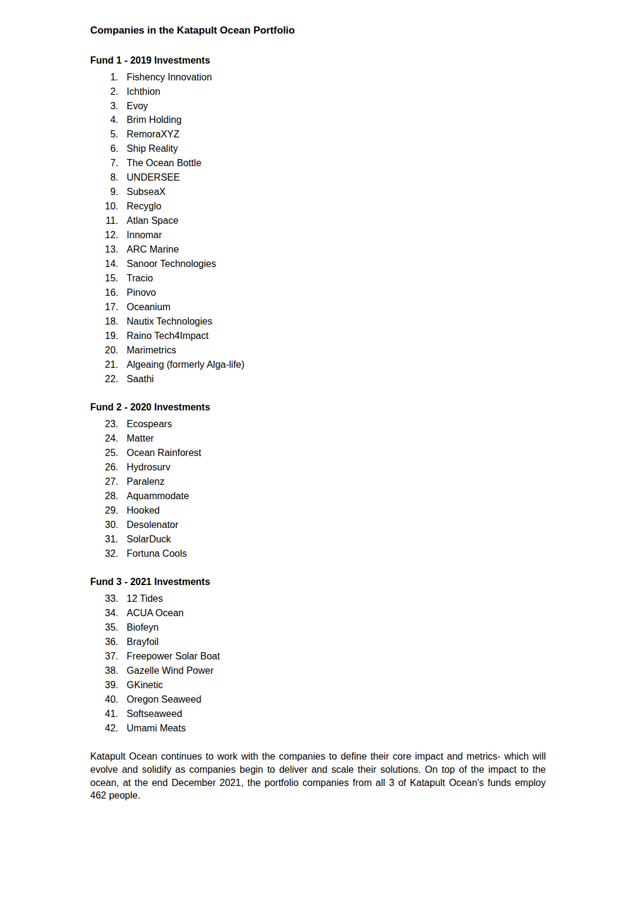Companies in the Katapult Ocean Portfolio
Fund 1 - 2019 Investments
Fishency Innovation
Ichthion
Evoy
Brim Holding
RemoraXYZ
Ship Reality
The Ocean Bottle
UNDERSEE
SubseaX
Recyglo
Atlan Space
Innomar
ARC Marine
Sanoor Technologies
Tracio
Pinovo
Oceanium
Nautix Technologies
Raino Tech4Impact
Marimetrics
Algeaing (formerly Alga-life)
Saathi
Fund 2 - 2020 Investments
Ecospears
Matter
Ocean Rainforest
Hydrosurv
Paralenz
Aquammodate
Hooked
Desolenator
SolarDuck
Fortuna Cools
Fund 3 - 2021 Investments
12 Tides
ACUA Ocean
Biofeyn
Brayfoil
Freepower Solar Boat
Gazelle Wind Power
GKinetic
Oregon Seaweed
Softseaweed
Umami Meats
Katapult Ocean continues to work with the companies to define their core impact and metrics- which will evolve and solidify as companies begin to deliver and scale their solutions. On top of the impact to the ocean, at the end December 2021, the portfolio companies from all 3 of Katapult Ocean's funds employ 462 people.